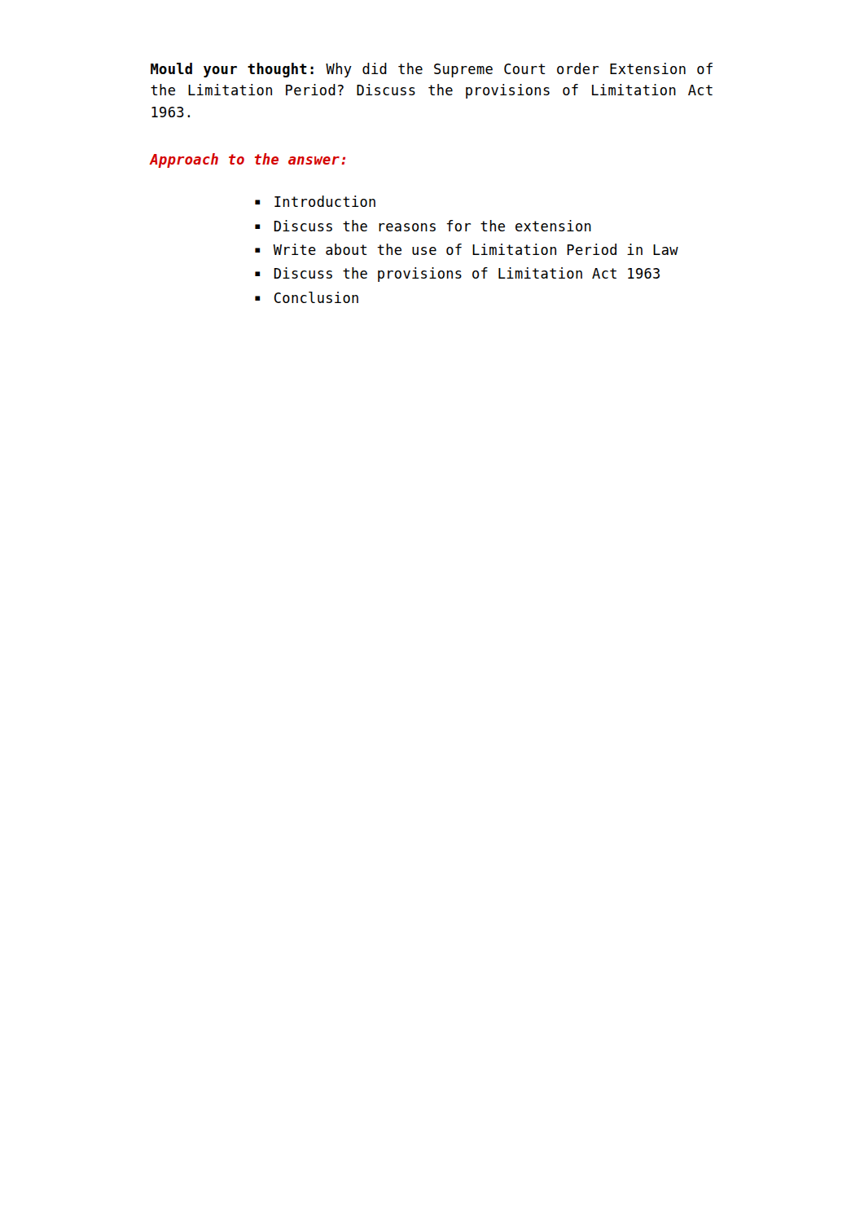Mould your thought: Why did the Supreme Court order Extension of the Limitation Period? Discuss the provisions of Limitation Act 1963.
Approach to the answer:
Introduction
Discuss the reasons for the extension
Write about the use of Limitation Period in Law
Discuss the provisions of Limitation Act 1963
Conclusion